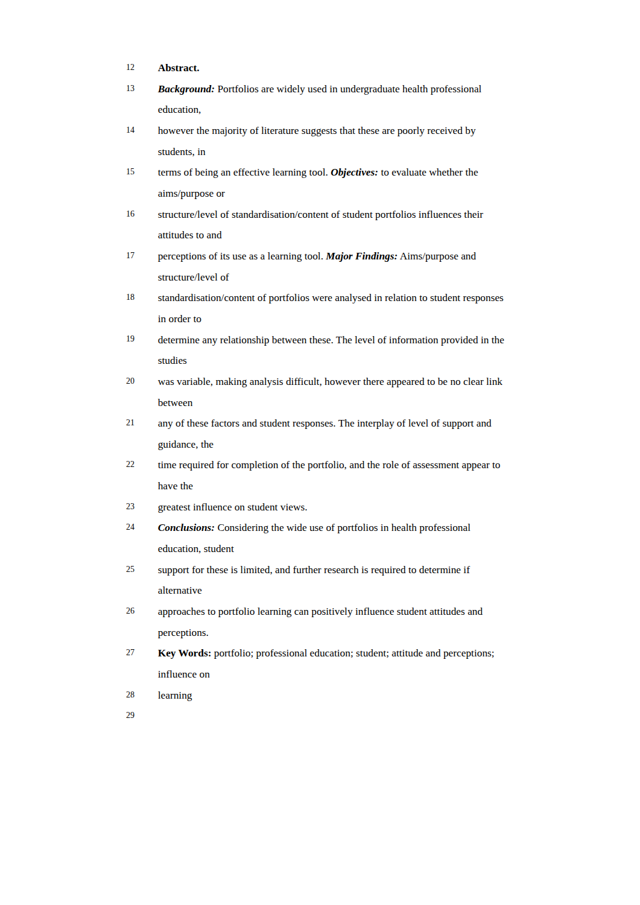12
Abstract.
13
Background: Portfolios are widely used in undergraduate health professional education,
14
however the majority of literature suggests that these are poorly received by students, in
15
terms of being an effective learning tool. Objectives: to evaluate whether the aims/purpose or
16
structure/level of standardisation/content of student portfolios influences their attitudes to and
17
perceptions of its use as a learning tool. Major Findings: Aims/purpose and structure/level of
18
standardisation/content of portfolios were analysed in relation to student responses in order to
19
determine any relationship between these. The level of information provided in the studies
20
was variable, making analysis difficult, however there appeared to be no clear link between
21
any of these factors and student responses. The interplay of level of support and guidance, the
22
time required for completion of the portfolio, and the role of assessment appear to have the
23
greatest influence on student views.
24
Conclusions: Considering the wide use of portfolios in health professional education, student
25
support for these is limited, and further research is required to determine if alternative
26
approaches to portfolio learning can positively influence student attitudes and perceptions.
27
Key Words: portfolio; professional education; student; attitude and perceptions; influence on
28
learning
29